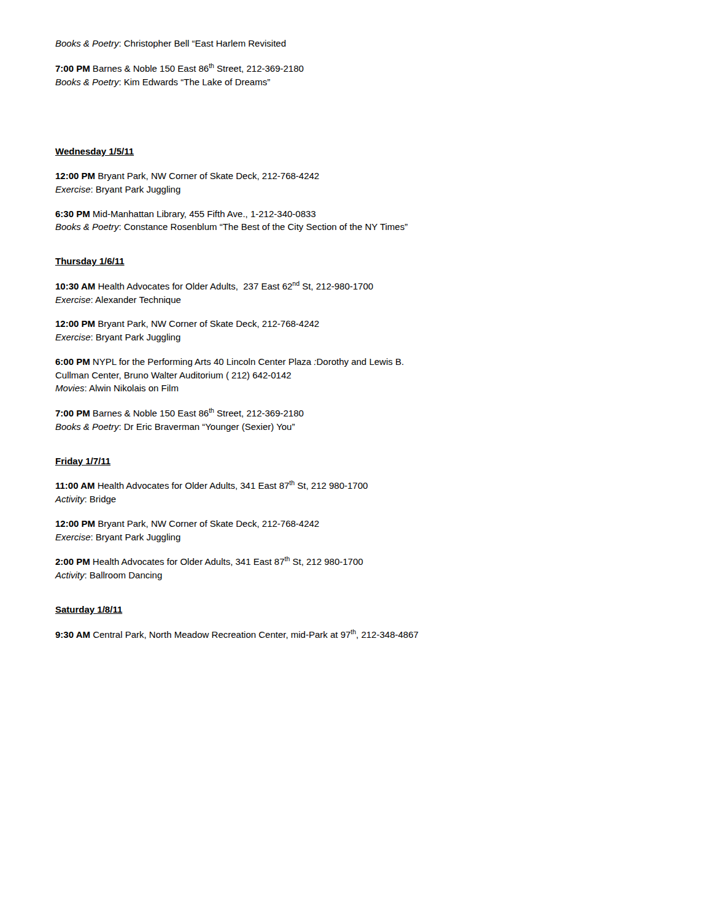Books & Poetry: Christopher Bell “East Harlem Revisited
7:00 PM Barnes & Noble 150 East 86th Street, 212-369-2180
Books & Poetry: Kim Edwards “The Lake of Dreams”
Wednesday 1/5/11
12:00 PM Bryant Park, NW Corner of Skate Deck, 212-768-4242
Exercise: Bryant Park Juggling
6:30 PM Mid-Manhattan Library, 455 Fifth Ave., 1-212-340-0833
Books & Poetry: Constance Rosenblum “The Best of the City Section of the NY Times”
Thursday 1/6/11
10:30 AM Health Advocates for Older Adults, 237 East 62nd St, 212-980-1700
Exercise: Alexander Technique
12:00 PM Bryant Park, NW Corner of Skate Deck, 212-768-4242
Exercise: Bryant Park Juggling
6:00 PM NYPL for the Performing Arts 40 Lincoln Center Plaza : Dorothy and Lewis B.
Cullman Center, Bruno Walter Auditorium ( 212) 642-0142
Movies: Alwin Nikolais on Film
7:00 PM Barnes & Noble 150 East 86th Street, 212-369-2180
Books & Poetry: Dr Eric Braverman “Younger (Sexier) You”
Friday 1/7/11
11:00 AM Health Advocates for Older Adults, 341 East 87th St, 212 980-1700
Activity: Bridge
12:00 PM Bryant Park, NW Corner of Skate Deck, 212-768-4242
Exercise: Bryant Park Juggling
2:00 PM Health Advocates for Older Adults, 341 East 87th St, 212 980-1700
Activity: Ballroom Dancing
Saturday 1/8/11
9:30 AM Central Park, North Meadow Recreation Center, mid-Park at 97th, 212-348-4867